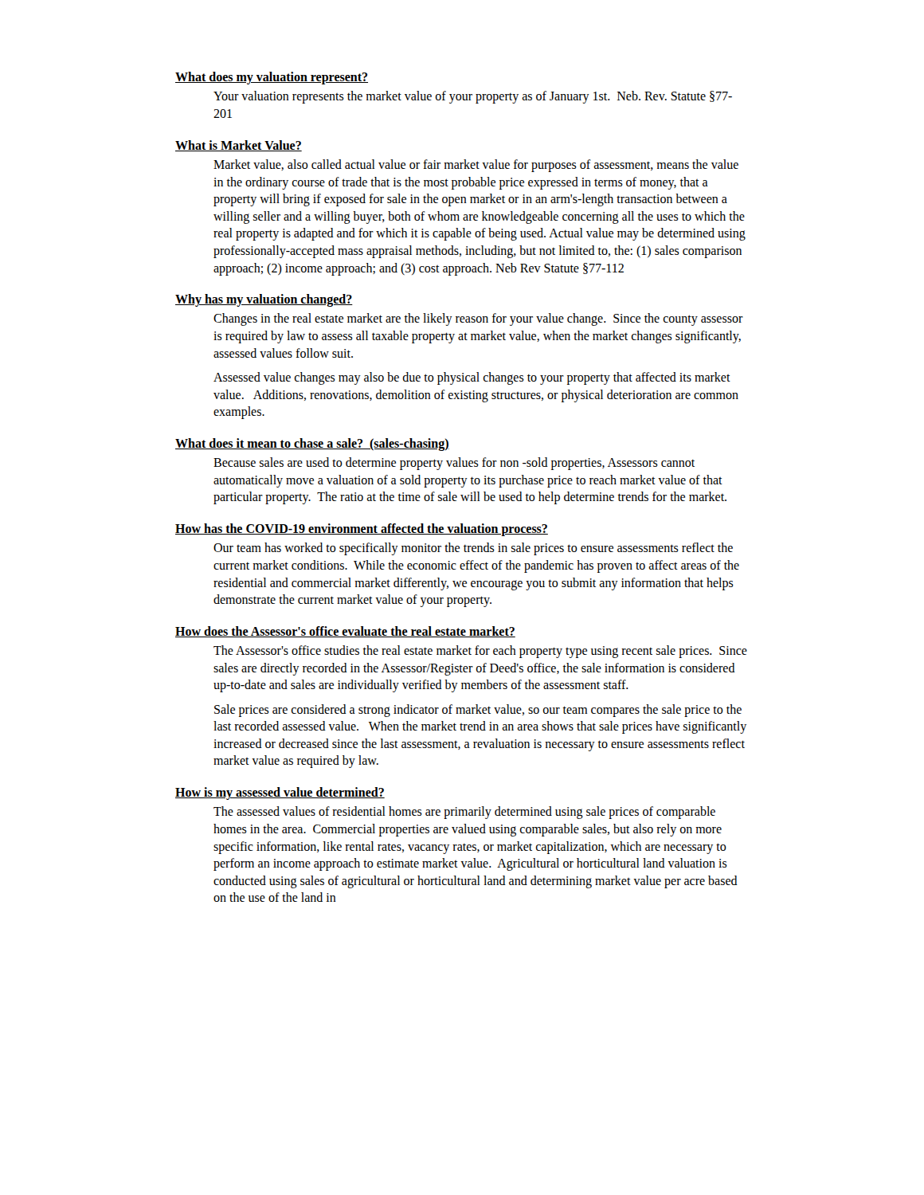What does my valuation represent?
Your valuation represents the market value of your property as of January 1st. Neb. Rev. Statute §77-201
What is Market Value?
Market value, also called actual value or fair market value for purposes of assessment, means the value in the ordinary course of trade that is the most probable price expressed in terms of money, that a property will bring if exposed for sale in the open market or in an arm's-length transaction between a willing seller and a willing buyer, both of whom are knowledgeable concerning all the uses to which the real property is adapted and for which it is capable of being used. Actual value may be determined using professionally-accepted mass appraisal methods, including, but not limited to, the: (1) sales comparison approach; (2) income approach; and (3) cost approach. Neb Rev Statute §77-112
Why has my valuation changed?
Changes in the real estate market are the likely reason for your value change. Since the county assessor is required by law to assess all taxable property at market value, when the market changes significantly, assessed values follow suit.
Assessed value changes may also be due to physical changes to your property that affected its market value. Additions, renovations, demolition of existing structures, or physical deterioration are common examples.
What does it mean to chase a sale? (sales-chasing)
Because sales are used to determine property values for non -sold properties, Assessors cannot automatically move a valuation of a sold property to its purchase price to reach market value of that particular property. The ratio at the time of sale will be used to help determine trends for the market.
How has the COVID-19 environment affected the valuation process?
Our team has worked to specifically monitor the trends in sale prices to ensure assessments reflect the current market conditions. While the economic effect of the pandemic has proven to affect areas of the residential and commercial market differently, we encourage you to submit any information that helps demonstrate the current market value of your property.
How does the Assessor's office evaluate the real estate market?
The Assessor's office studies the real estate market for each property type using recent sale prices. Since sales are directly recorded in the Assessor/Register of Deed's office, the sale information is considered up-to-date and sales are individually verified by members of the assessment staff.
Sale prices are considered a strong indicator of market value, so our team compares the sale price to the last recorded assessed value. When the market trend in an area shows that sale prices have significantly increased or decreased since the last assessment, a revaluation is necessary to ensure assessments reflect market value as required by law.
How is my assessed value determined?
The assessed values of residential homes are primarily determined using sale prices of comparable homes in the area. Commercial properties are valued using comparable sales, but also rely on more specific information, like rental rates, vacancy rates, or market capitalization, which are necessary to perform an income approach to estimate market value. Agricultural or horticultural land valuation is conducted using sales of agricultural or horticultural land and determining market value per acre based on the use of the land in